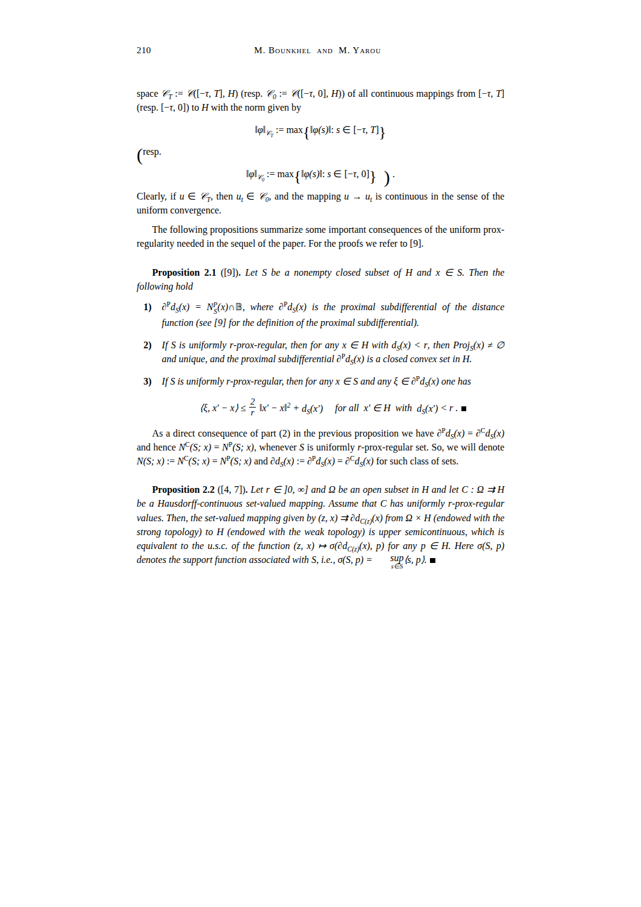210 M. Bounkhel and M. Yarou
space 𝒞T := 𝒞([−τ, T], H) (resp. 𝒞0 := 𝒞([−τ, 0], H)) of all continuous mappings from [−τ, T] (resp. [−τ, 0]) to H with the norm given by
‖φ‖𝒞T := max{‖φ(s)‖: s ∈ [−τ, T]}
(resp.
‖φ‖𝒞0 := max{‖φ(s)‖: s ∈ [−τ, 0]} ) .
Clearly, if u ∈ 𝒞T, then ut ∈ 𝒞0, and the mapping u → ut is continuous in the sense of the uniform convergence.
The following propositions summarize some important consequences of the uniform prox-regularity needed in the sequel of the paper. For the proofs we refer to [9].
Proposition 2.1 ([9]). Let S be a nonempty closed subset of H and x ∈ S. Then the following hold
1) ∂PdS(x) = NPS(x)∩𝔹, where ∂PdS(x) is the proximal subdifferential of the distance function (see [9] for the definition of the proximal subdifferential).
2) If S is uniformly r-prox-regular, then for any x ∈ H with dS(x) < r, then ProjS(x) ≠ ∅ and unique, and the proximal subdifferential ∂PdS(x) is a closed convex set in H.
3) If S is uniformly r-prox-regular, then for any x ∈ S and any ξ ∈ ∂PdS(x) one has
⟨ξ, x′ − x⟩ ≤ 2 r ‖x′ − x‖2 + dS(x′) for all x′ ∈ H with dS(x′) < r .
As a direct consequence of part (2) in the previous proposition we have ∂PdS(x) = ∂CdS(x) and hence NC(S; x) = NP(S; x), whenever S is uniformly r-prox-regular set. So, we will denote N(S; x) := NC(S; x) = NP(S; x) and ∂dS(x) := ∂PdS(x) = ∂CdS(x) for such class of sets.
Proposition 2.2 ([4, 7]). Let r ∈ ]0, ∞] and Ω be an open subset in H and let C : Ω ⇉ H be a Hausdorff-continuous set-valued mapping. Assume that C has uniformly r-prox-regular values. Then, the set-valued mapping given by (z, x) ⇉ ∂dC(z)(x) from Ω × H (endowed with the strong topology) to H (endowed with the weak topology) is upper semicontinuous, which is equivalent to the u.s.c. of the function (z, x) ↦ σ(∂dC(z)(x), p) for any p ∈ H. Here σ(S, p) denotes the support function associated with S, i.e., σ(S, p) = sup s∈S⟨s, p⟩.